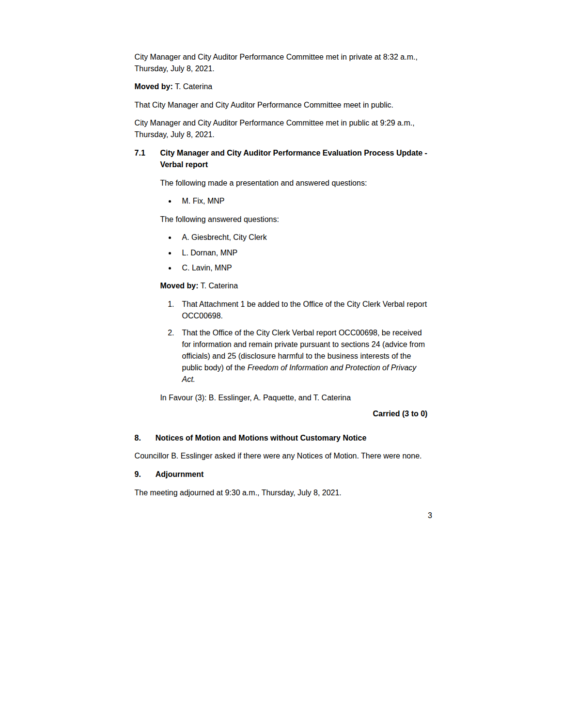City Manager and City Auditor Performance Committee met in private at 8:32 a.m., Thursday, July 8, 2021.
Moved by: T. Caterina
That City Manager and City Auditor Performance Committee meet in public.
City Manager and City Auditor Performance Committee met in public at 9:29 a.m., Thursday, July 8, 2021.
7.1 City Manager and City Auditor Performance Evaluation Process Update - Verbal report
The following made a presentation and answered questions:
M. Fix, MNP
The following answered questions:
A. Giesbrecht, City Clerk
L. Dornan, MNP
C. Lavin, MNP
Moved by: T. Caterina
That Attachment 1 be added to the Office of the City Clerk Verbal report OCC00698.
That the Office of the City Clerk Verbal report OCC00698, be received for information and remain private pursuant to sections 24 (advice from officials) and 25 (disclosure harmful to the business interests of the public body) of the Freedom of Information and Protection of Privacy Act.
In Favour (3): B. Esslinger, A. Paquette, and T. Caterina
Carried (3 to 0)
8. Notices of Motion and Motions without Customary Notice
Councillor B. Esslinger asked if there were any Notices of Motion. There were none.
9. Adjournment
The meeting adjourned at 9:30 a.m., Thursday, July 8, 2021.
3